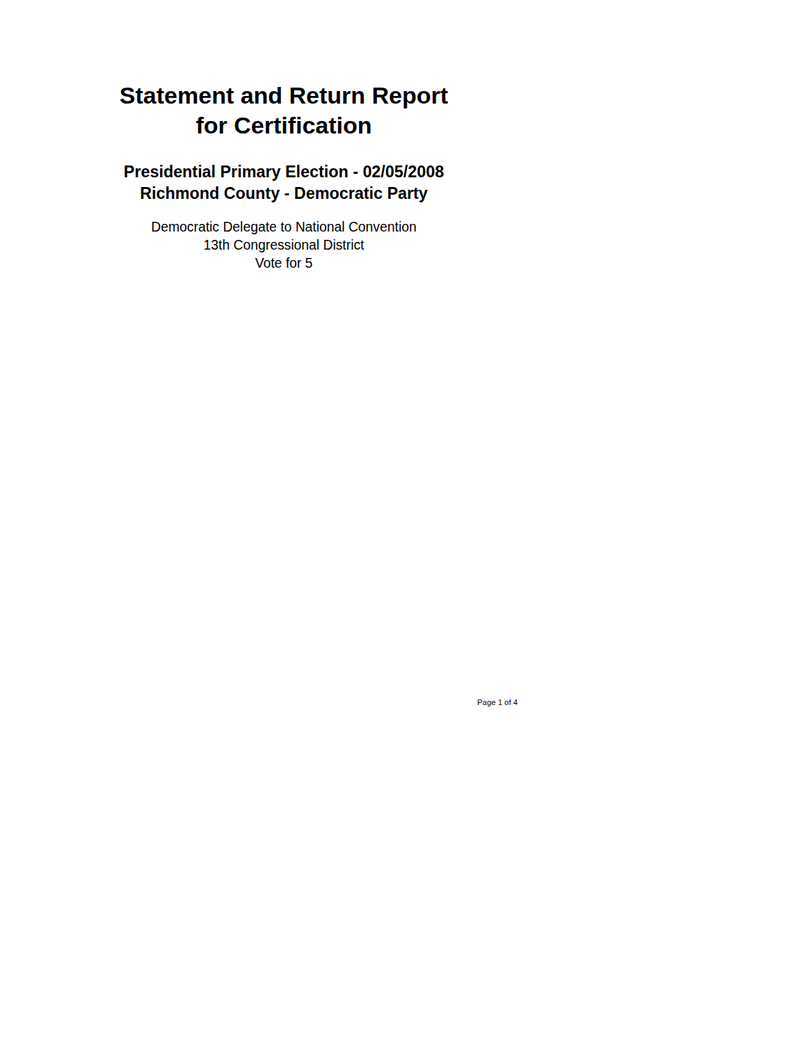Statement and Return Report
for Certification
Presidential Primary Election - 02/05/2008
Richmond County - Democratic Party
Democratic Delegate to National Convention
13th Congressional District
Vote for 5
Page 1 of 4